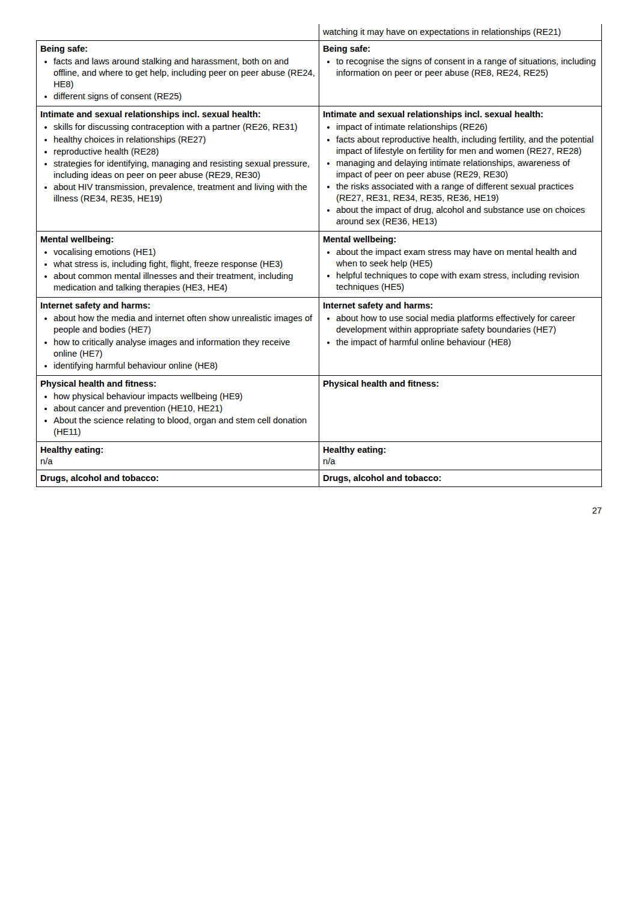| | watching it may have on expectations in relationships (RE21) |
| Being safe: facts and laws around stalking and harassment, both on and offline, and where to get help, including peer on peer abuse (RE24, HE8) different signs of consent (RE25) | Being safe: to recognise the signs of consent in a range of situations, including information on peer or peer abuse (RE8, RE24, RE25) |
| Intimate and sexual relationships incl. sexual health: skills for discussing contraception with a partner (RE26, RE31) healthy choices in relationships (RE27) reproductive health (RE28) strategies for identifying, managing and resisting sexual pressure, including ideas on peer on peer abuse (RE29, RE30) about HIV transmission, prevalence, treatment and living with the illness (RE34, RE35, HE19) | Intimate and sexual relationships incl. sexual health: impact of intimate relationships (RE26) facts about reproductive health, including fertility, and the potential impact of lifestyle on fertility for men and women (RE27, RE28) managing and delaying intimate relationships, awareness of impact of peer on peer abuse (RE29, RE30) the risks associated with a range of different sexual practices (RE27, RE31, RE34, RE35, RE36, HE19) about the impact of drug, alcohol and substance use on choices around sex (RE36, HE13) |
| Mental wellbeing: vocalising emotions (HE1) what stress is, including fight, flight, freeze response (HE3) about common mental illnesses and their treatment, including medication and talking therapies (HE3, HE4) | Mental wellbeing: about the impact exam stress may have on mental health and when to seek help (HE5) helpful techniques to cope with exam stress, including revision techniques (HE5) |
| Internet safety and harms: about how the media and internet often show unrealistic images of people and bodies (HE7) how to critically analyse images and information they receive online (HE7) identifying harmful behaviour online (HE8) | Internet safety and harms: about how to use social media platforms effectively for career development within appropriate safety boundaries (HE7) the impact of harmful online behaviour (HE8) |
| Physical health and fitness: how physical behaviour impacts wellbeing (HE9) about cancer and prevention (HE10, HE21) About the science relating to blood, organ and stem cell donation (HE11) | Physical health and fitness: |
| Healthy eating: n/a | Healthy eating: n/a |
| Drugs, alcohol and tobacco: | Drugs, alcohol and tobacco: |
27